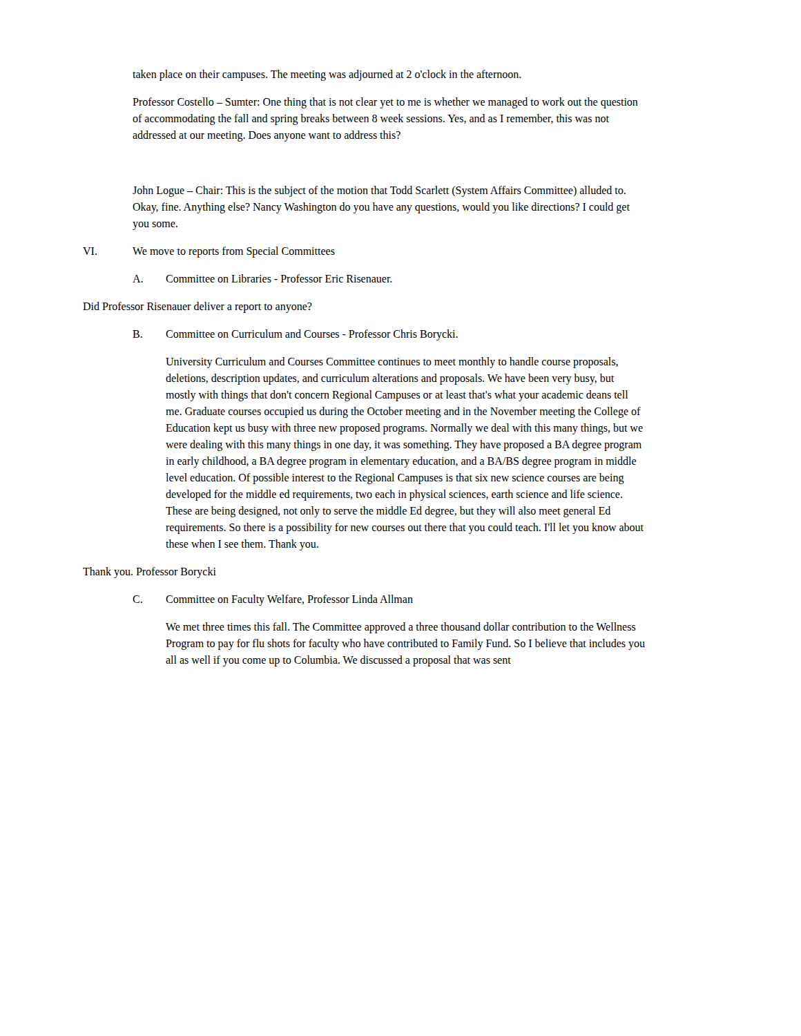taken place on their campuses. The meeting was adjourned at 2 o'clock in the afternoon.
Professor Costello – Sumter: One thing that is not clear yet to me is whether we managed to work out the question of accommodating the fall and spring breaks between 8 week sessions. Yes, and as I remember, this was not addressed at our meeting. Does anyone want to address this?
John Logue – Chair: This is the subject of the motion that Todd Scarlett (System Affairs Committee) alluded to. Okay, fine. Anything else? Nancy Washington do you have any questions, would you like directions? I could get you some.
VI.
We move to reports from Special Committees
A.
Committee on Libraries - Professor Eric Risenauer.
Did Professor Risenauer deliver a report to anyone?
B.
Committee on Curriculum and Courses - Professor Chris Borycki.
University Curriculum and Courses Committee continues to meet monthly to handle course proposals, deletions, description updates, and curriculum alterations and proposals. We have been very busy, but mostly with things that don't concern Regional Campuses or at least that's what your academic deans tell me. Graduate courses occupied us during the October meeting and in the November meeting the College of Education kept us busy with three new proposed programs. Normally we deal with this many things, but we were dealing with this many things in one day, it was something. They have proposed a BA degree program in early childhood, a BA degree program in elementary education, and a BA/BS degree program in middle level education. Of possible interest to the Regional Campuses is that six new science courses are being developed for the middle ed requirements, two each in physical sciences, earth science and life science. These are being designed, not only to serve the middle Ed degree, but they will also meet general Ed requirements. So there is a possibility for new courses out there that you could teach. I'll let you know about these when I see them. Thank you.
Thank you. Professor Borycki
C.
Committee on Faculty Welfare, Professor Linda Allman
We met three times this fall. The Committee approved a three thousand dollar contribution to the Wellness Program to pay for flu shots for faculty who have contributed to Family Fund. So I believe that includes you all as well if you come up to Columbia. We discussed a proposal that was sent